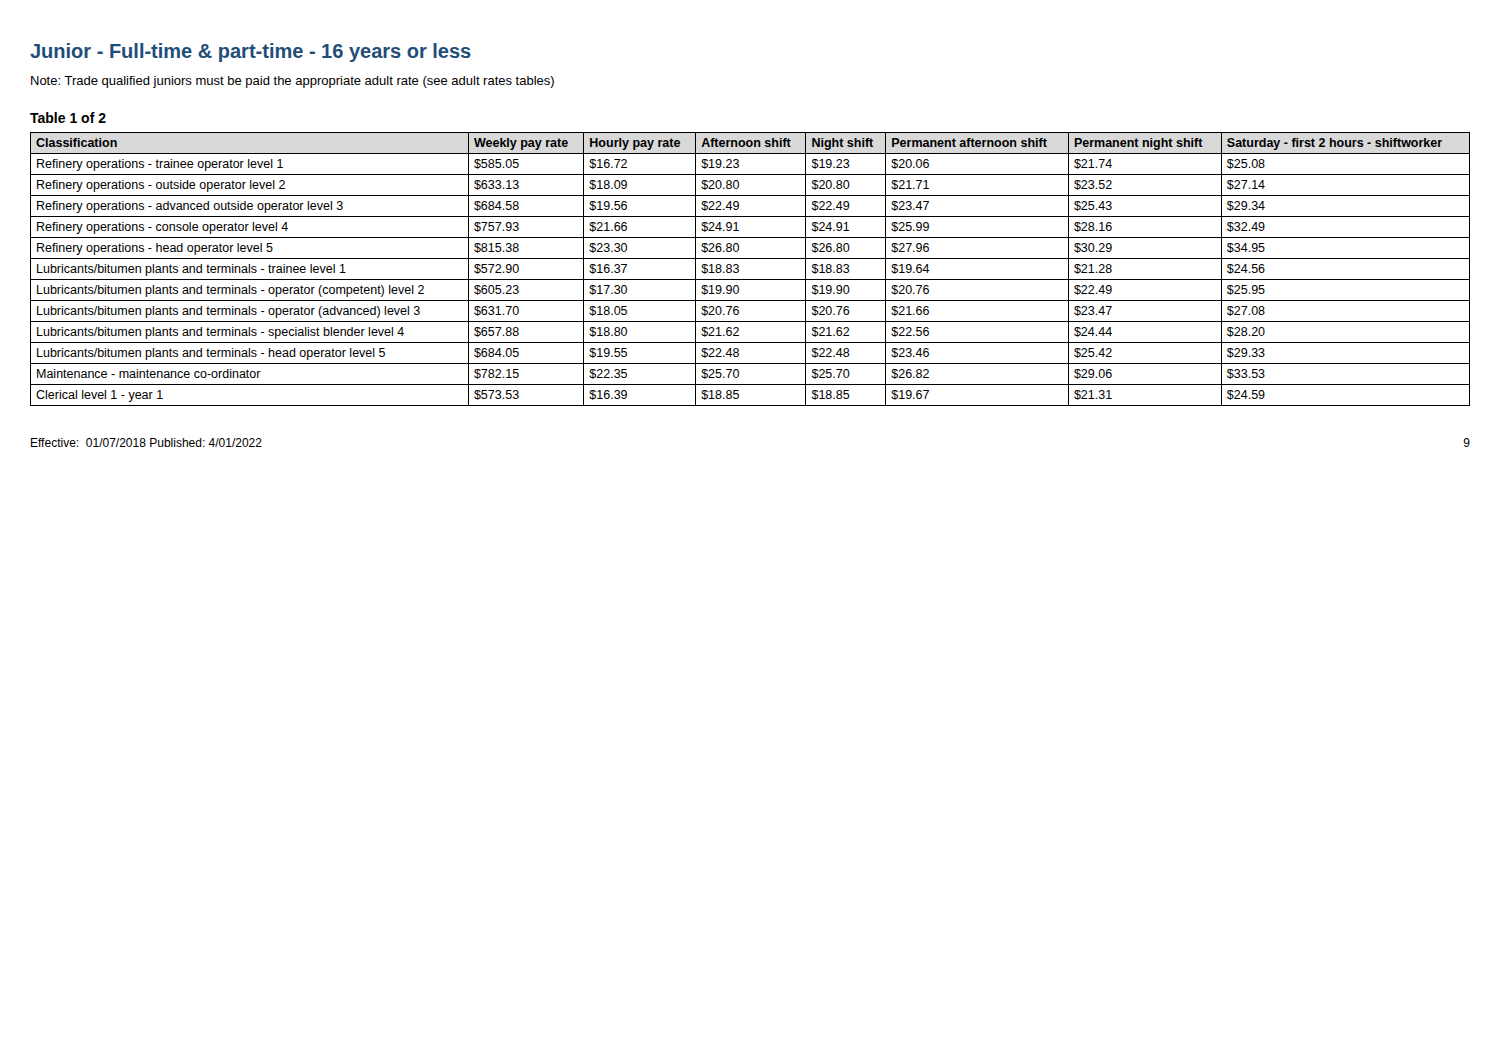Junior - Full-time & part-time - 16 years or less
Note: Trade qualified juniors must be paid the appropriate adult rate (see adult rates tables)
Table 1 of 2
| Classification | Weekly pay rate | Hourly pay rate | Afternoon shift | Night shift | Permanent afternoon shift | Permanent night shift | Saturday - first 2 hours - shiftworker |
| --- | --- | --- | --- | --- | --- | --- | --- |
| Refinery operations - trainee operator level 1 | $585.05 | $16.72 | $19.23 | $19.23 | $20.06 | $21.74 | $25.08 |
| Refinery operations - outside operator level 2 | $633.13 | $18.09 | $20.80 | $20.80 | $21.71 | $23.52 | $27.14 |
| Refinery operations - advanced outside operator level 3 | $684.58 | $19.56 | $22.49 | $22.49 | $23.47 | $25.43 | $29.34 |
| Refinery operations - console operator level 4 | $757.93 | $21.66 | $24.91 | $24.91 | $25.99 | $28.16 | $32.49 |
| Refinery operations - head operator level 5 | $815.38 | $23.30 | $26.80 | $26.80 | $27.96 | $30.29 | $34.95 |
| Lubricants/bitumen plants and terminals - trainee level 1 | $572.90 | $16.37 | $18.83 | $18.83 | $19.64 | $21.28 | $24.56 |
| Lubricants/bitumen plants and terminals - operator (competent) level 2 | $605.23 | $17.30 | $19.90 | $19.90 | $20.76 | $22.49 | $25.95 |
| Lubricants/bitumen plants and terminals - operator (advanced) level 3 | $631.70 | $18.05 | $20.76 | $20.76 | $21.66 | $23.47 | $27.08 |
| Lubricants/bitumen plants and terminals - specialist blender level 4 | $657.88 | $18.80 | $21.62 | $21.62 | $22.56 | $24.44 | $28.20 |
| Lubricants/bitumen plants and terminals - head operator level 5 | $684.05 | $19.55 | $22.48 | $22.48 | $23.46 | $25.42 | $29.33 |
| Maintenance - maintenance co-ordinator | $782.15 | $22.35 | $25.70 | $25.70 | $26.82 | $29.06 | $33.53 |
| Clerical level 1 - year 1 | $573.53 | $16.39 | $18.85 | $18.85 | $19.67 | $21.31 | $24.59 |
Effective: 01/07/2018 Published: 4/01/2022 9